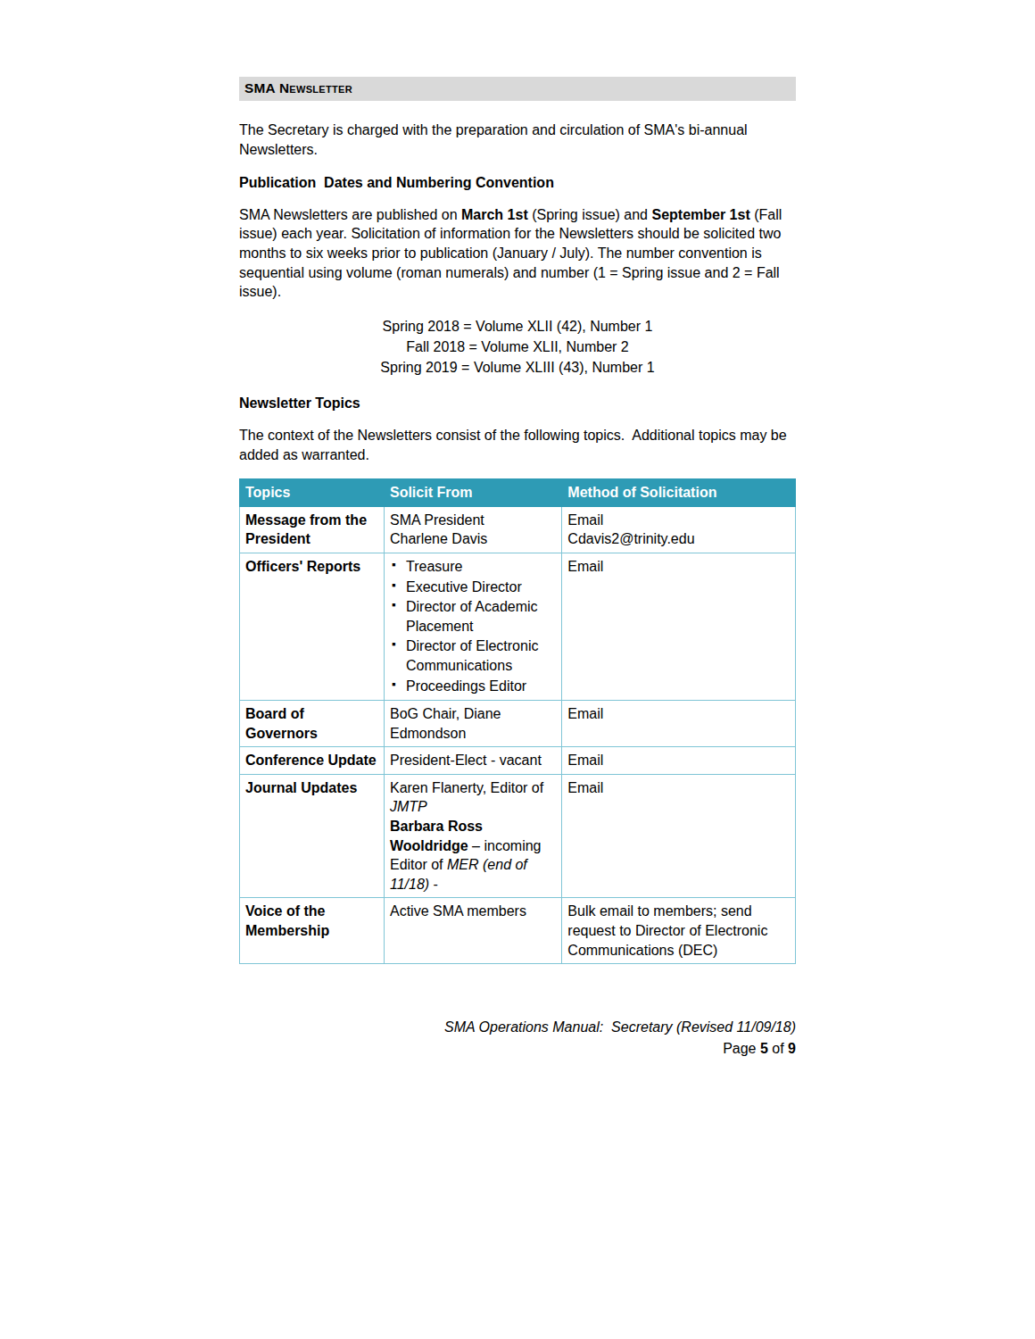SMA Newsletter
The Secretary is charged with the preparation and circulation of SMA's bi-annual Newsletters.
Publication Dates and Numbering Convention
SMA Newsletters are published on March 1st (Spring issue) and September 1st (Fall issue) each year. Solicitation of information for the Newsletters should be solicited two months to six weeks prior to publication (January / July). The number convention is sequential using volume (roman numerals) and number (1 = Spring issue and 2 = Fall issue).
Spring 2018 = Volume XLII (42), Number 1
Fall 2018 = Volume XLII, Number 2
Spring 2019 = Volume XLIII (43), Number 1
Newsletter Topics
The context of the Newsletters consist of the following topics. Additional topics may be added as warranted.
| Topics | Solicit From | Method of Solicitation |
| --- | --- | --- |
| Message from the President | SMA President Charlene Davis | Email Cdavis2@trinity.edu |
| Officers' Reports | Treasure Executive Director Director of Academic Placement Director of Electronic Communications Proceedings Editor | Email |
| Board of Governors | BoG Chair, Diane Edmondson | Email |
| Conference Update | President-Elect - vacant | Email |
| Journal Updates | Karen Flanerty, Editor of JMTP Barbara Ross Wooldridge – incoming Editor of MER (end of 11/18) - | Email |
| Voice of the Membership | Active SMA members | Bulk email to members; send request to Director of Electronic Communications (DEC) |
SMA Operations Manual: Secretary (Revised 11/09/18)
Page 5 of 9